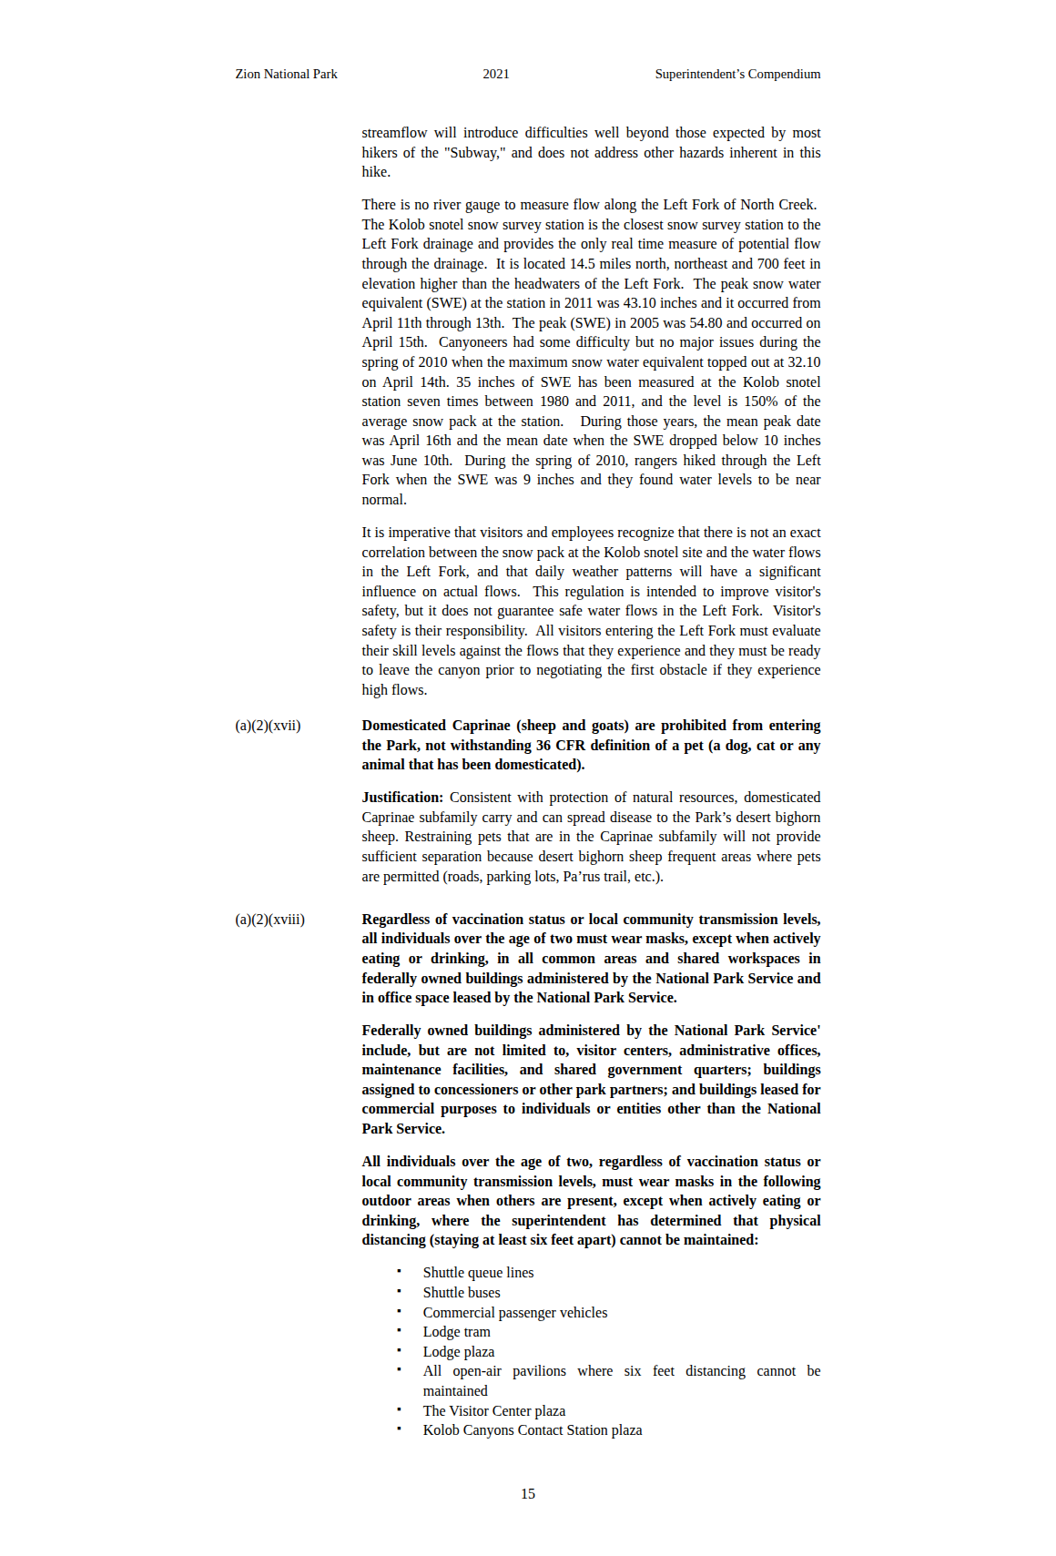Zion National Park
2021
Superintendent’s Compendium
streamflow will introduce difficulties well beyond those expected by most hikers of the "Subway," and does not address other hazards inherent in this hike.
There is no river gauge to measure flow along the Left Fork of North Creek. The Kolob snotel snow survey station is the closest snow survey station to the Left Fork drainage and provides the only real time measure of potential flow through the drainage. It is located 14.5 miles north, northeast and 700 feet in elevation higher than the headwaters of the Left Fork. The peak snow water equivalent (SWE) at the station in 2011 was 43.10 inches and it occurred from April 11th through 13th. The peak (SWE) in 2005 was 54.80 and occurred on April 15th. Canyoneers had some difficulty but no major issues during the spring of 2010 when the maximum snow water equivalent topped out at 32.10 on April 14th. 35 inches of SWE has been measured at the Kolob snotel station seven times between 1980 and 2011, and the level is 150% of the average snow pack at the station. During those years, the mean peak date was April 16th and the mean date when the SWE dropped below 10 inches was June 10th. During the spring of 2010, rangers hiked through the Left Fork when the SWE was 9 inches and they found water levels to be near normal.
It is imperative that visitors and employees recognize that there is not an exact correlation between the snow pack at the Kolob snotel site and the water flows in the Left Fork, and that daily weather patterns will have a significant influence on actual flows. This regulation is intended to improve visitor's safety, but it does not guarantee safe water flows in the Left Fork. Visitor's safety is their responsibility. All visitors entering the Left Fork must evaluate their skill levels against the flows that they experience and they must be ready to leave the canyon prior to negotiating the first obstacle if they experience high flows.
(a)(2)(xvii)
Domesticated Caprinae (sheep and goats) are prohibited from entering the Park, not withstanding 36 CFR definition of a pet (a dog, cat or any animal that has been domesticated).
Justification: Consistent with protection of natural resources, domesticated Caprinae subfamily carry and can spread disease to the Park’s desert bighorn sheep. Restraining pets that are in the Caprinae subfamily will not provide sufficient separation because desert bighorn sheep frequent areas where pets are permitted (roads, parking lots, Pa’rus trail, etc.).
(a)(2)(xviii)
Regardless of vaccination status or local community transmission levels, all individuals over the age of two must wear masks, except when actively eating or drinking, in all common areas and shared workspaces in federally owned buildings administered by the National Park Service and in office space leased by the National Park Service.
Federally owned buildings administered by the National Park Service' include, but are not limited to, visitor centers, administrative offices, maintenance facilities, and shared government quarters; buildings assigned to concessioners or other park partners; and buildings leased for commercial purposes to individuals or entities other than the National Park Service.
All individuals over the age of two, regardless of vaccination status or local community transmission levels, must wear masks in the following outdoor areas when others are present, except when actively eating or drinking, where the superintendent has determined that physical distancing (staying at least six feet apart) cannot be maintained:
Shuttle queue lines
Shuttle buses
Commercial passenger vehicles
Lodge tram
Lodge plaza
All open-air pavilions where six feet distancing cannot be maintained
The Visitor Center plaza
Kolob Canyons Contact Station plaza
15